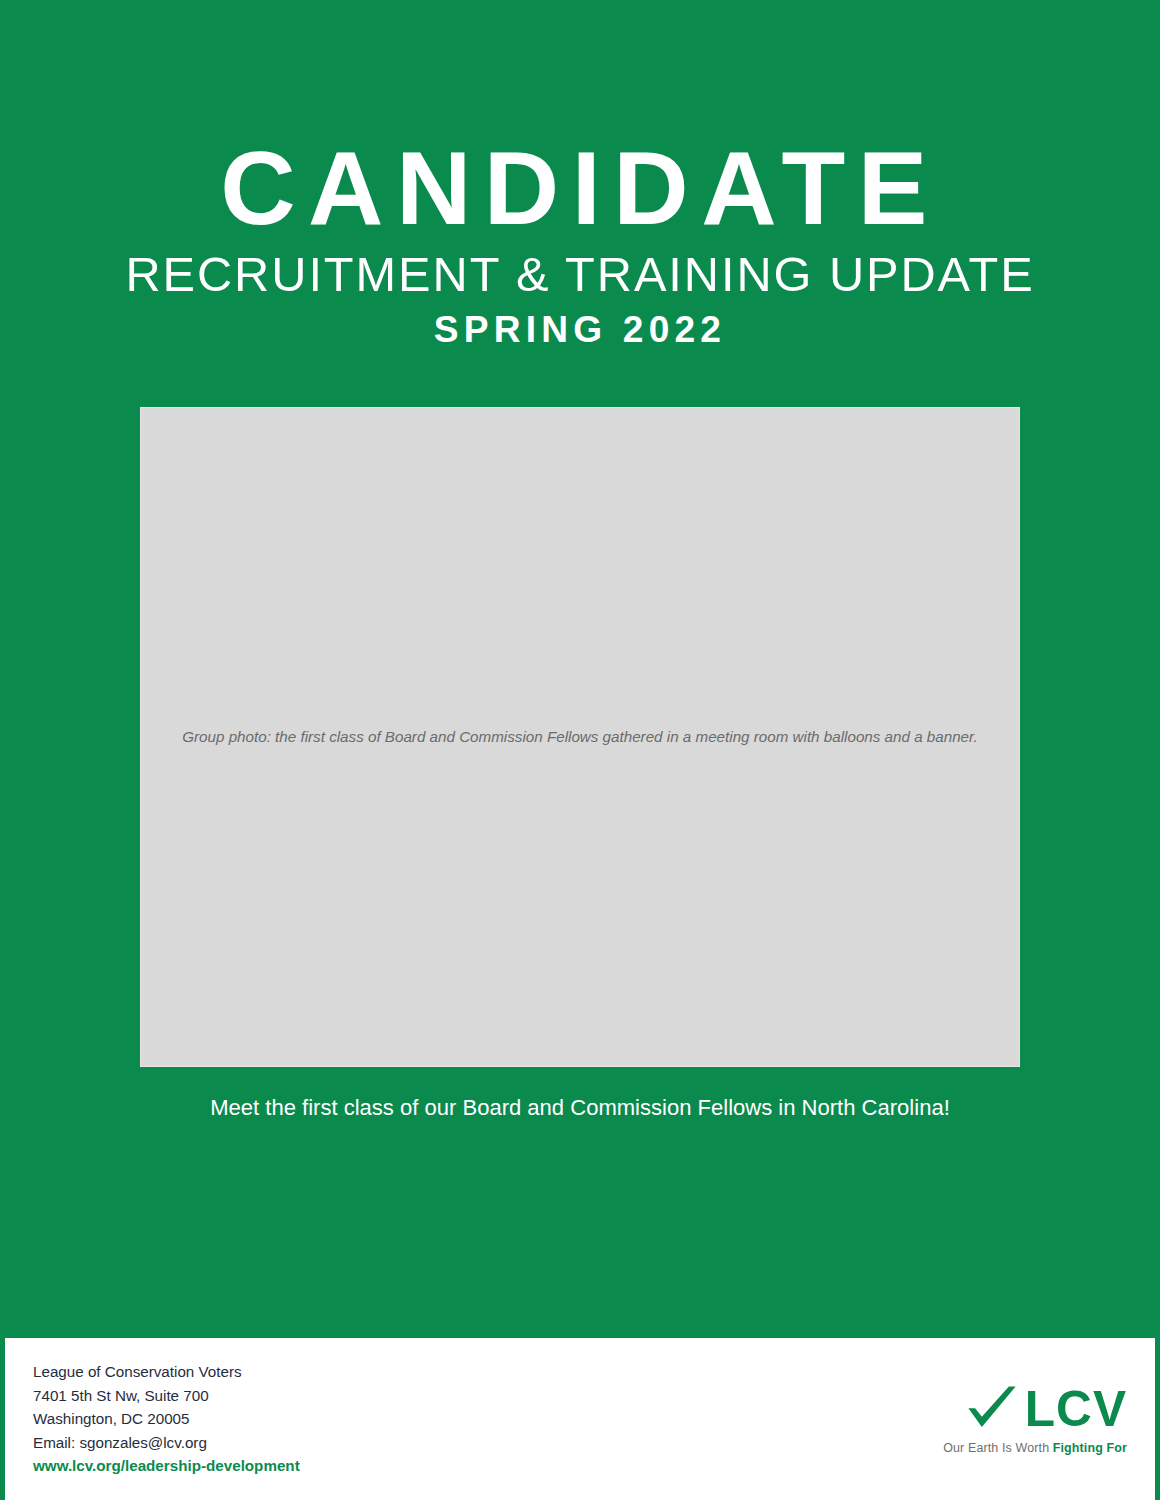Candidate
Recruitment & Training Update
Spring 2022
Group photo: the first class of Board and Commission Fellows gathered in a meeting room with balloons and a banner.
Meet the first class of our Board and Commission Fellows in North Carolina!
League of Conservation Voters
7401 5th St Nw, Suite 700
Washington, DC 20005
Email: sgonzales@lcv.org
www.lcv.org/leadership-development
LCV
Our Earth Is Worth Fighting For